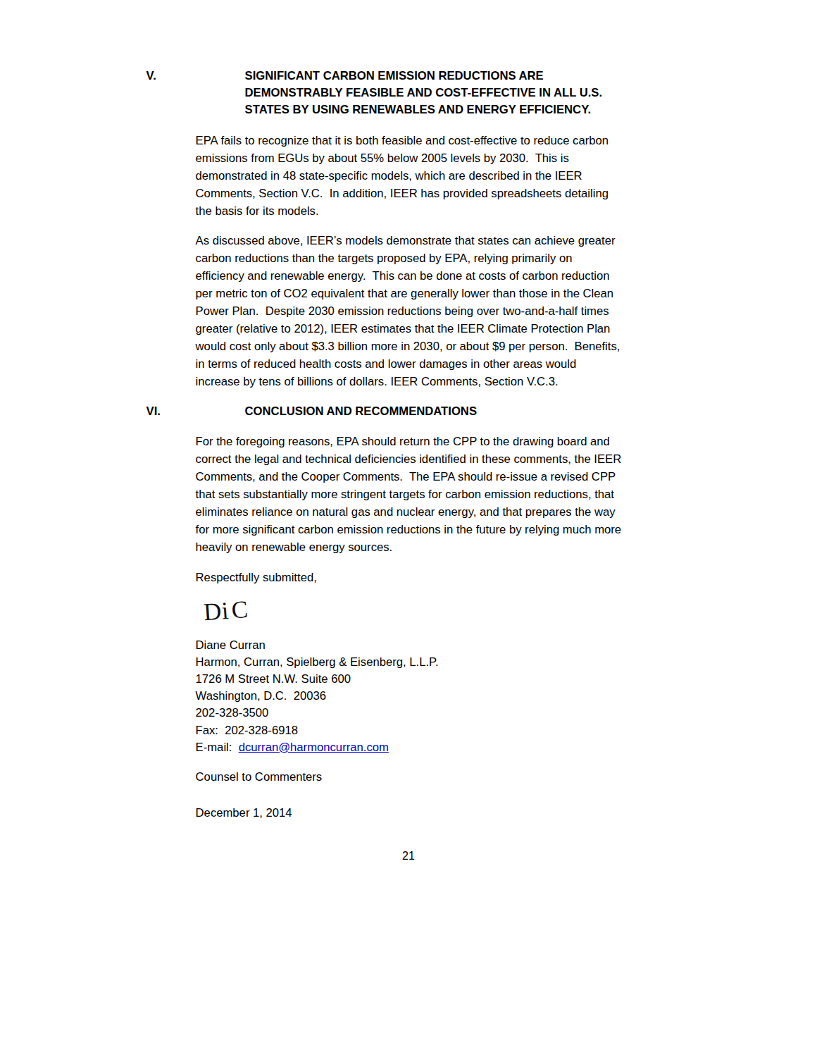V. SIGNIFICANT CARBON EMISSION REDUCTIONS ARE DEMONSTRABLY FEASIBLE AND COST-EFFECTIVE IN ALL U.S. STATES BY USING RENEWABLES AND ENERGY EFFICIENCY.
EPA fails to recognize that it is both feasible and cost-effective to reduce carbon emissions from EGUs by about 55% below 2005 levels by 2030. This is demonstrated in 48 state-specific models, which are described in the IEER Comments, Section V.C. In addition, IEER has provided spreadsheets detailing the basis for its models.
As discussed above, IEER’s models demonstrate that states can achieve greater carbon reductions than the targets proposed by EPA, relying primarily on efficiency and renewable energy. This can be done at costs of carbon reduction per metric ton of CO2 equivalent that are generally lower than those in the Clean Power Plan. Despite 2030 emission reductions being over two-and-a-half times greater (relative to 2012), IEER estimates that the IEER Climate Protection Plan would cost only about $3.3 billion more in 2030, or about $9 per person. Benefits, in terms of reduced health costs and lower damages in other areas would increase by tens of billions of dollars. IEER Comments, Section V.C.3.
VI. CONCLUSION AND RECOMMENDATIONS
For the foregoing reasons, EPA should return the CPP to the drawing board and correct the legal and technical deficiencies identified in these comments, the IEER Comments, and the Cooper Comments. The EPA should re-issue a revised CPP that sets substantially more stringent targets for carbon emission reductions, that eliminates reliance on natural gas and nuclear energy, and that prepares the way for more significant carbon emission reductions in the future by relying much more heavily on renewable energy sources.
Respectfully submitted,
Di C
Diane Curran
Harmon, Curran, Spielberg & Eisenberg, L.L.P.
1726 M Street N.W. Suite 600
Washington, D.C. 20036
202-328-3500
Fax: 202-328-6918
E-mail: dcurran@harmoncurran.com
Counsel to Commenters
December 1, 2014
21